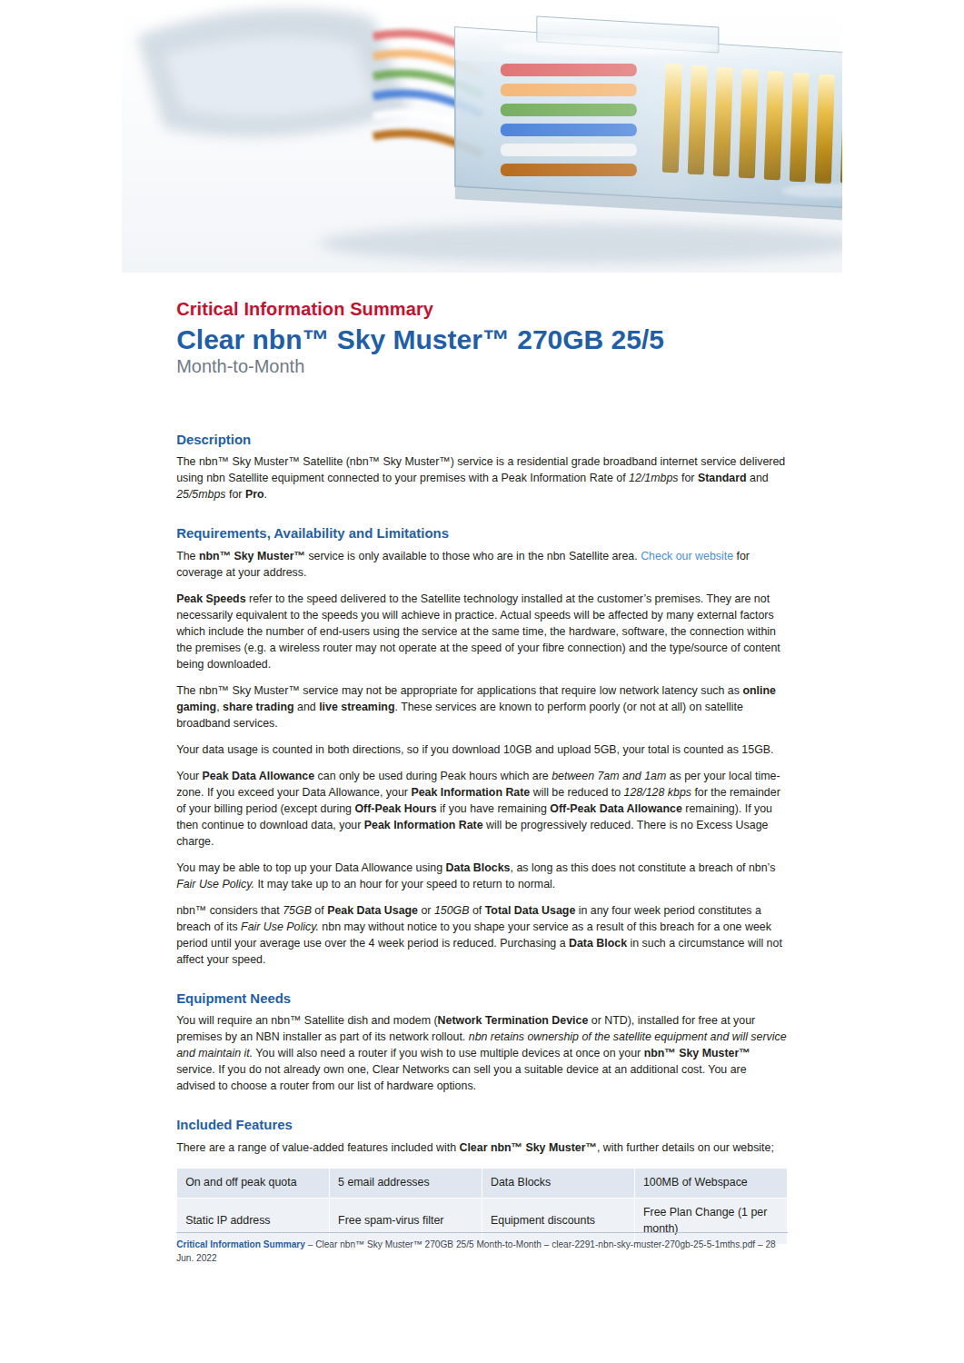Critical Information Summary
Clear nbn™ Sky Muster™ 270GB 25/5
Month-to-Month
Description
The nbn™ Sky Muster™ Satellite (nbn™ Sky Muster™) service is a residential grade broadband internet service delivered using nbn Satellite equipment connected to your premises with a Peak Information Rate of 12/1mbps for Standard and 25/5mbps for Pro.
Requirements, Availability and Limitations
The nbn™ Sky Muster™ service is only available to those who are in the nbn Satellite area. Check our website for coverage at your address.
Peak Speeds refer to the speed delivered to the Satellite technology installed at the customer’s premises. They are not necessarily equivalent to the speeds you will achieve in practice. Actual speeds will be affected by many external factors which include the number of end-users using the service at the same time, the hardware, software, the connection within the premises (e.g. a wireless router may not operate at the speed of your fibre connection) and the type/source of content being downloaded.
The nbn™ Sky Muster™ service may not be appropriate for applications that require low network latency such as online gaming, share trading and live streaming. These services are known to perform poorly (or not at all) on satellite broadband services.
Your data usage is counted in both directions, so if you download 10GB and upload 5GB, your total is counted as 15GB.
Your Peak Data Allowance can only be used during Peak hours which are between 7am and 1am as per your local time-zone. If you exceed your Data Allowance, your Peak Information Rate will be reduced to 128/128 kbps for the remainder of your billing period (except during Off-Peak Hours if you have remaining Off-Peak Data Allowance remaining). If you then continue to download data, your Peak Information Rate will be progressively reduced. There is no Excess Usage charge.
You may be able to top up your Data Allowance using Data Blocks, as long as this does not constitute a breach of nbn’s Fair Use Policy. It may take up to an hour for your speed to return to normal.
nbn™ considers that 75GB of Peak Data Usage or 150GB of Total Data Usage in any four week period constitutes a breach of its Fair Use Policy. nbn may without notice to you shape your service as a result of this breach for a one week period until your average use over the 4 week period is reduced. Purchasing a Data Block in such a circumstance will not affect your speed.
Equipment Needs
You will require an nbn™ Satellite dish and modem (Network Termination Device or NTD), installed for free at your premises by an NBN installer as part of its network rollout. nbn retains ownership of the satellite equipment and will service and maintain it. You will also need a router if you wish to use multiple devices at once on your nbn™ Sky Muster™ service. If you do not already own one, Clear Networks can sell you a suitable device at an additional cost. You are advised to choose a router from our list of hardware options.
Included Features
There are a range of value-added features included with Clear nbn™ Sky Muster™, with further details on our website;
| On and off peak quota | 5 email addresses | Data Blocks | 100MB of Webspace |
| Static IP address | Free spam-virus filter | Equipment discounts | Free Plan Change (1 per month) |
Critical Information Summary – Clear nbn™ Sky Muster™ 270GB 25/5 Month-to-Month – clear-2291-nbn-sky-muster-270gb-25-5-1mths.pdf – 28 Jun. 2022